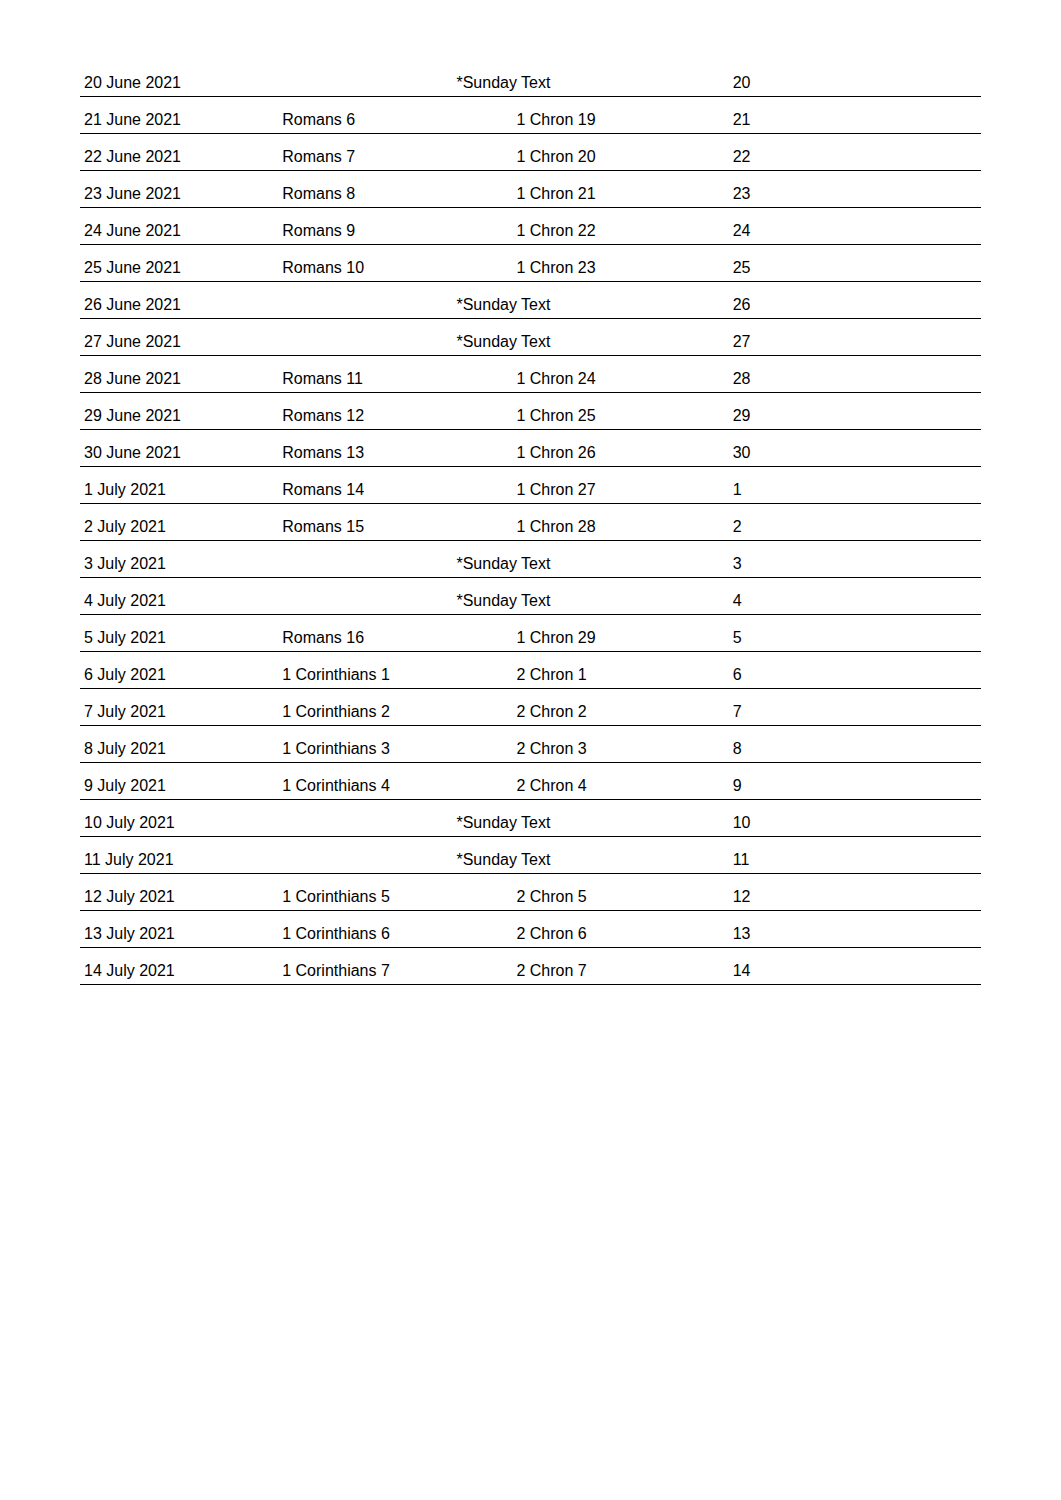| 20 June 2021 | *Sunday Text | 20 |
| 21 June 2021 | Romans 6 | 1 Chron 19 | 21 |
| 22 June 2021 | Romans 7 | 1 Chron 20 | 22 |
| 23 June 2021 | Romans 8 | 1 Chron 21 | 23 |
| 24 June 2021 | Romans 9 | 1 Chron 22 | 24 |
| 25 June 2021 | Romans 10 | 1 Chron 23 | 25 |
| 26 June 2021 | *Sunday Text | 26 |
| 27 June 2021 | *Sunday Text | 27 |
| 28 June 2021 | Romans 11 | 1 Chron 24 | 28 |
| 29 June 2021 | Romans 12 | 1 Chron 25 | 29 |
| 30 June 2021 | Romans 13 | 1 Chron 26 | 30 |
| 1 July 2021 | Romans 14 | 1 Chron 27 | 1 |
| 2 July 2021 | Romans 15 | 1 Chron 28 | 2 |
| 3 July 2021 | *Sunday Text | 3 |
| 4 July 2021 | *Sunday Text | 4 |
| 5 July 2021 | Romans 16 | 1 Chron 29 | 5 |
| 6 July 2021 | 1 Corinthians 1 | 2 Chron 1 | 6 |
| 7 July 2021 | 1 Corinthians 2 | 2 Chron 2 | 7 |
| 8 July 2021 | 1 Corinthians 3 | 2 Chron 3 | 8 |
| 9 July 2021 | 1 Corinthians 4 | 2 Chron 4 | 9 |
| 10 July 2021 | *Sunday Text | 10 |
| 11 July 2021 | *Sunday Text | 11 |
| 12 July 2021 | 1 Corinthians 5 | 2 Chron 5 | 12 |
| 13 July 2021 | 1 Corinthians 6 | 2 Chron 6 | 13 |
| 14 July 2021 | 1 Corinthians 7 | 2 Chron 7 | 14 |